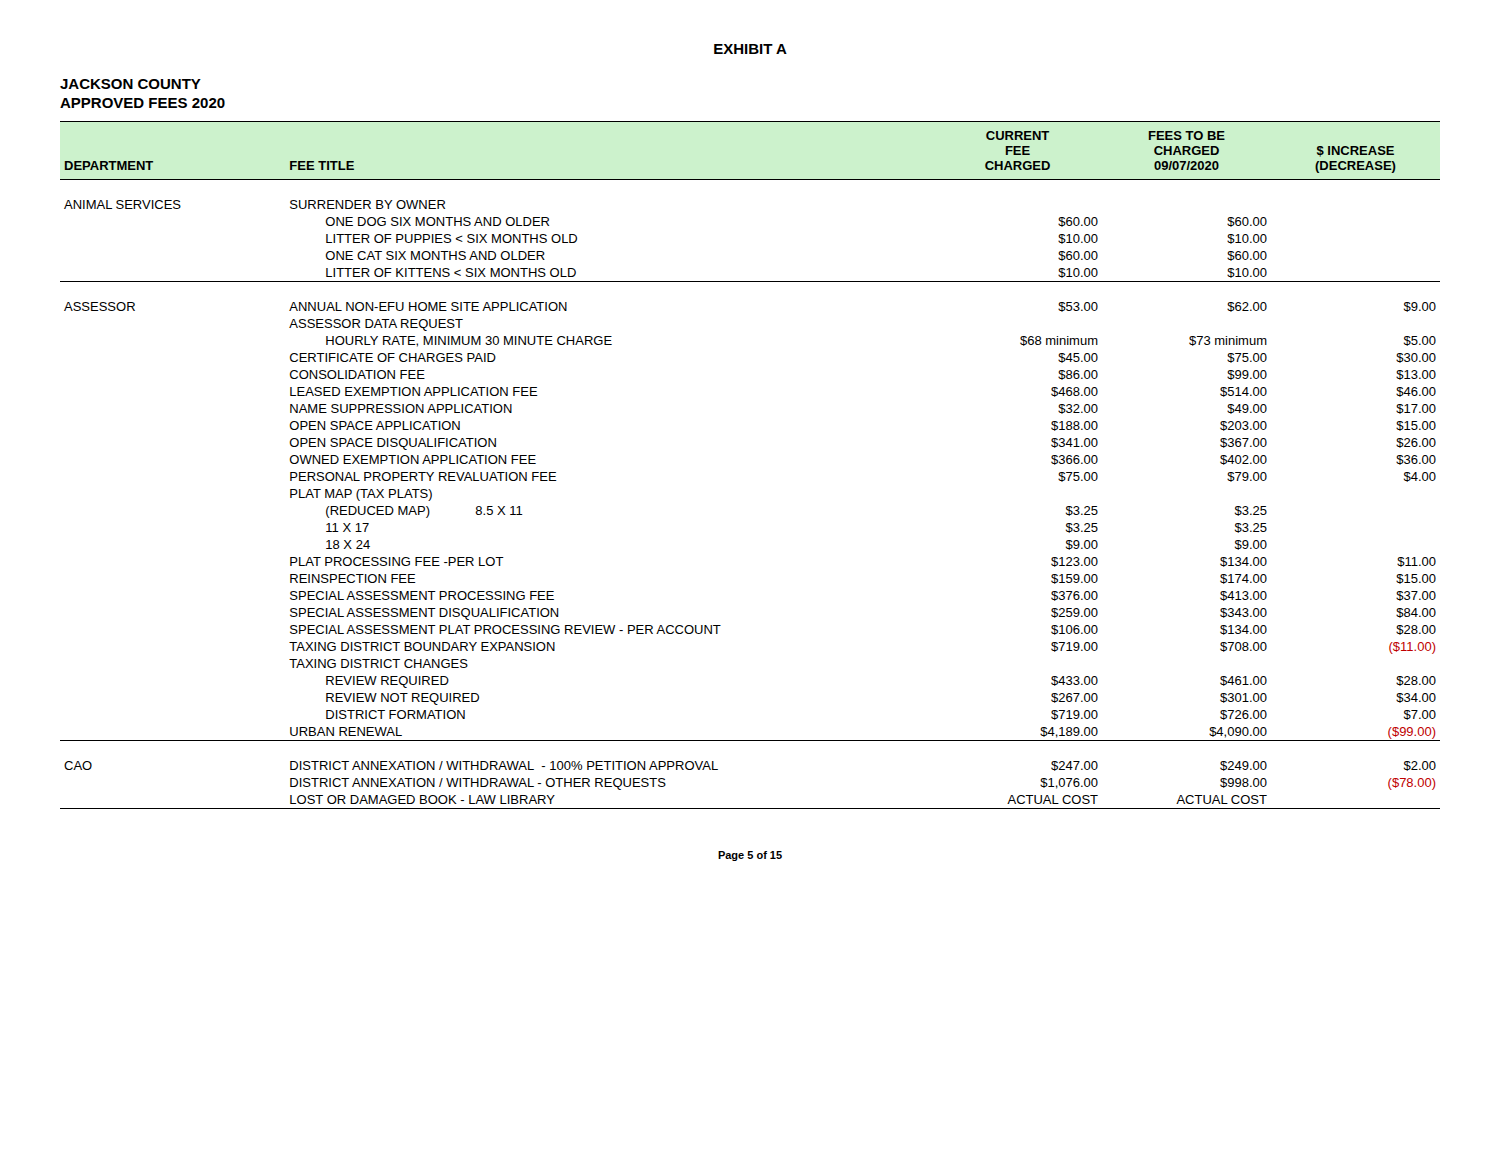EXHIBIT A
JACKSON COUNTY
APPROVED FEES 2020
| DEPARTMENT | FEE TITLE | CURRENT FEE CHARGED | FEES TO BE CHARGED 09/07/2020 | $ INCREASE (DECREASE) |
| --- | --- | --- | --- | --- |
| ANIMAL SERVICES | SURRENDER BY OWNER | | | |
| | ONE DOG SIX MONTHS AND OLDER | $60.00 | $60.00 | |
| | LITTER OF PUPPIES < SIX MONTHS OLD | $10.00 | $10.00 | |
| | ONE CAT SIX MONTHS AND OLDER | $60.00 | $60.00 | |
| | LITTER OF KITTENS < SIX MONTHS OLD | $10.00 | $10.00 | |
| ASSESSOR | ANNUAL NON-EFU HOME SITE APPLICATION | $53.00 | $62.00 | $9.00 |
| | ASSESSOR DATA REQUEST | | | |
| | HOURLY RATE, MINIMUM 30 MINUTE CHARGE | $68 minimum | $73 minimum | $5.00 |
| | CERTIFICATE OF CHARGES PAID | $45.00 | $75.00 | $30.00 |
| | CONSOLIDATION FEE | $86.00 | $99.00 | $13.00 |
| | LEASED EXEMPTION APPLICATION FEE | $468.00 | $514.00 | $46.00 |
| | NAME SUPPRESSION APPLICATION | $32.00 | $49.00 | $17.00 |
| | OPEN SPACE APPLICATION | $188.00 | $203.00 | $15.00 |
| | OPEN SPACE DISQUALIFICATION | $341.00 | $367.00 | $26.00 |
| | OWNED EXEMPTION APPLICATION FEE | $366.00 | $402.00 | $36.00 |
| | PERSONAL PROPERTY REVALUATION FEE | $75.00 | $79.00 | $4.00 |
| | PLAT MAP (TAX PLATS) | | | |
| | (REDUCED MAP) 8.5 X 11 | $3.25 | $3.25 | |
| | 11 X 17 | $3.25 | $3.25 | |
| | 18 X 24 | $9.00 | $9.00 | |
| | PLAT PROCESSING FEE -PER LOT | $123.00 | $134.00 | $11.00 |
| | REINSPECTION FEE | $159.00 | $174.00 | $15.00 |
| | SPECIAL ASSESSMENT PROCESSING FEE | $376.00 | $413.00 | $37.00 |
| | SPECIAL ASSESSMENT DISQUALIFICATION | $259.00 | $343.00 | $84.00 |
| | SPECIAL ASSESSMENT PLAT PROCESSING REVIEW - PER ACCOUNT | $106.00 | $134.00 | $28.00 |
| | TAXING DISTRICT BOUNDARY EXPANSION | $719.00 | $708.00 | ($11.00) |
| | TAXING DISTRICT CHANGES | | | |
| | REVIEW REQUIRED | $433.00 | $461.00 | $28.00 |
| | REVIEW NOT REQUIRED | $267.00 | $301.00 | $34.00 |
| | DISTRICT FORMATION | $719.00 | $726.00 | $7.00 |
| | URBAN RENEWAL | $4,189.00 | $4,090.00 | ($99.00) |
| CAO | DISTRICT ANNEXATION / WITHDRAWAL - 100% PETITION APPROVAL | $247.00 | $249.00 | $2.00 |
| | DISTRICT ANNEXATION / WITHDRAWAL - OTHER REQUESTS | $1,076.00 | $998.00 | ($78.00) |
| | LOST OR DAMAGED BOOK - LAW LIBRARY | ACTUAL COST | ACTUAL COST | |
Page 5 of 15